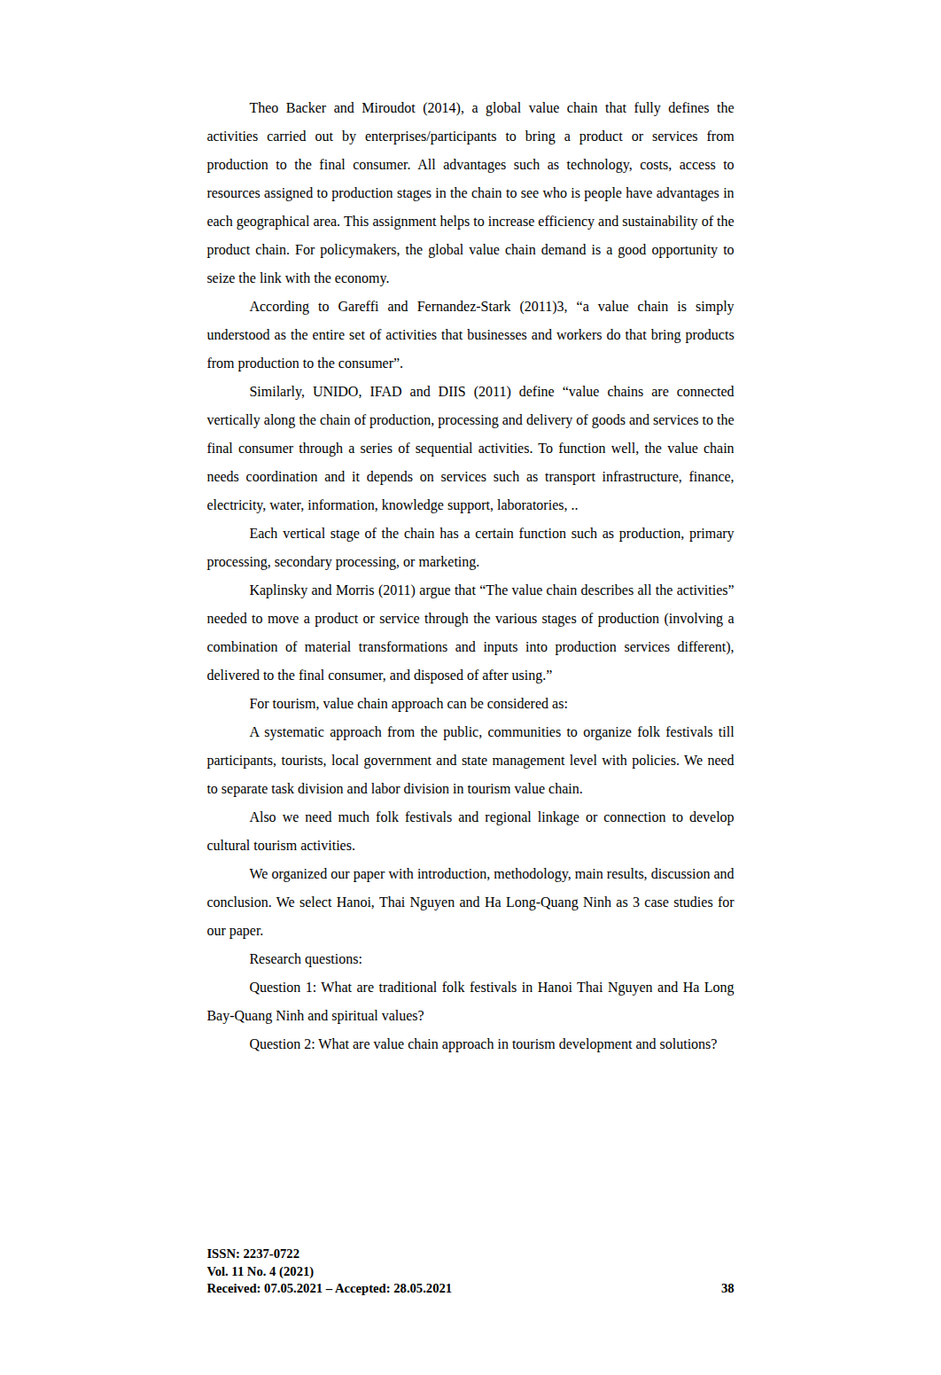Theo Backer and Miroudot (2014), a global value chain that fully defines the activities carried out by enterprises/participants to bring a product or services from production to the final consumer. All advantages such as technology, costs, access to resources assigned to production stages in the chain to see who is people have advantages in each geographical area. This assignment helps to increase efficiency and sustainability of the product chain. For policymakers, the global value chain demand is a good opportunity to seize the link with the economy.
According to Gareffi and Fernandez-Stark (2011)3, “a value chain is simply understood as the entire set of activities that businesses and workers do that bring products from production to the consumer”.
Similarly, UNIDO, IFAD and DIIS (2011) define “value chains are connected vertically along the chain of production, processing and delivery of goods and services to the final consumer through a series of sequential activities. To function well, the value chain needs coordination and it depends on services such as transport infrastructure, finance, electricity, water, information, knowledge support, laboratories, ..
Each vertical stage of the chain has a certain function such as production, primary processing, secondary processing, or marketing.
Kaplinsky and Morris (2011) argue that “The value chain describes all the activities” needed to move a product or service through the various stages of production (involving a combination of material transformations and inputs into production services different), delivered to the final consumer, and disposed of after using.”
For tourism, value chain approach can be considered as:
A systematic approach from the public, communities to organize folk festivals till participants, tourists, local government and state management level with policies. We need to separate task division and labor division in tourism value chain.
Also we need much folk festivals and regional linkage or connection to develop cultural tourism activities.
We organized our paper with introduction, methodology, main results, discussion and conclusion. We select Hanoi, Thai Nguyen and Ha Long-Quang Ninh as 3 case studies for our paper.
Research questions:
Question 1: What are traditional folk festivals in Hanoi Thai Nguyen and Ha Long Bay-Quang Ninh and spiritual values?
Question 2: What are value chain approach in tourism development and solutions?
ISSN: 2237-0722
Vol. 11 No. 4 (2021)
Received: 07.05.2021 – Accepted: 28.05.2021
38